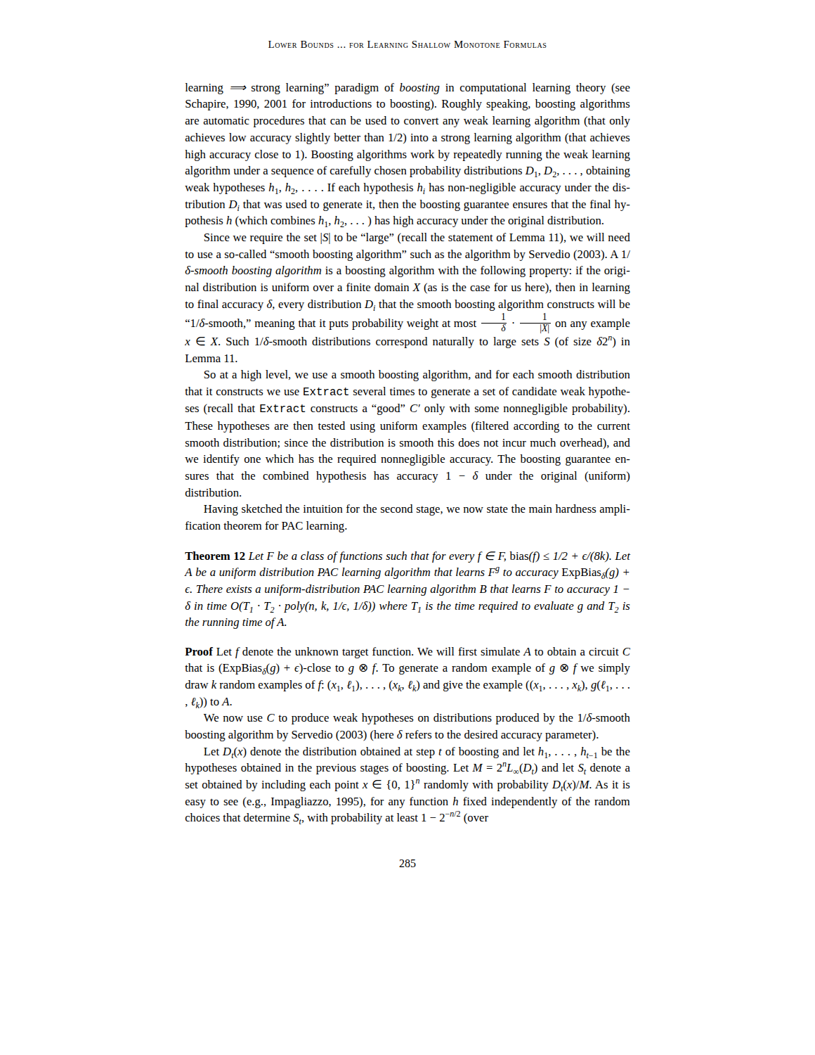Lower Bounds ... for Learning Shallow Monotone Formulas
learning ⟹ strong learning” paradigm of boosting in computational learning theory (see Schapire, 1990, 2001 for introductions to boosting). Roughly speaking, boosting algorithms are automatic procedures that can be used to convert any weak learning algorithm (that only achieves low accuracy slightly better than 1/2) into a strong learning algorithm (that achieves high accuracy close to 1). Boosting algorithms work by repeatedly running the weak learning algorithm under a sequence of carefully chosen probability distributions D1, D2, . . . , obtaining weak hypotheses h1, h2, . . . . If each hypothesis hi has non-negligible accuracy under the distribution Di that was used to generate it, then the boosting guarantee ensures that the final hypothesis h (which combines h1, h2, . . . ) has high accuracy under the original distribution.
Since we require the set |S| to be “large” (recall the statement of Lemma 11), we will need to use a so-called “smooth boosting algorithm” such as the algorithm by Servedio (2003). A 1/δ-smooth boosting algorithm is a boosting algorithm with the following property: if the original distribution is uniform over a finite domain X (as is the case for us here), then in learning to final accuracy δ, every distribution Di that the smooth boosting algorithm constructs will be “1/δ-smooth,” meaning that it puts probability weight at most 1 δ · 1|X| on any example x ∈ X. Such 1/δ-smooth distributions correspond naturally to large sets S (of size δ2n) in Lemma 11.
So at a high level, we use a smooth boosting algorithm, and for each smooth distribution that it constructs we use Extract several times to generate a set of candidate weak hypotheses (recall that Extract constructs a “good” C′ only with some nonnegligible probability). These hypotheses are then tested using uniform examples (filtered according to the current smooth distribution; since the distribution is smooth this does not incur much overhead), and we identify one which has the required nonnegligible accuracy. The boosting guarantee ensures that the combined hypothesis has accuracy 1 − δ under the original (uniform) distribution.
Having sketched the intuition for the second stage, we now state the main hardness amplification theorem for PAC learning.
Theorem 12 Let F be a class of functions such that for every f ∈ F, bias(f) ≤ 1/2 + ϵ/(8k). Let A be a uniform distribution PAC learning algorithm that learns Fg to accuracy ExpBiasδ(g) + ϵ. There exists a uniform-distribution PAC learning algorithm B that learns F to accuracy 1 − δ in time O(T1 · T2 · poly(n, k, 1/ϵ, 1/δ)) where T1 is the time required to evaluate g and T2 is the running time of A.
Proof Let f denote the unknown target function. We will first simulate A to obtain a circuit C that is (ExpBiasδ(g) + ϵ)-close to g ⊗ f. To generate a random example of g ⊗ f we simply draw k random examples of f: (x1, ℓ1), . . . , (xk, ℓk) and give the example ((x1, . . . , xk), g(ℓ1, . . . , ℓk)) to A.
We now use C to produce weak hypotheses on distributions produced by the 1/δ-smooth boosting algorithm by Servedio (2003) (here δ refers to the desired accuracy parameter).
Let Dt(x) denote the distribution obtained at step t of boosting and let h1, . . . , ht−1 be the hypotheses obtained in the previous stages of boosting. Let M = 2nL∞(Dt) and let St denote a set obtained by including each point x ∈ {0, 1}n randomly with probability Dt(x)/M. As it is easy to see (e.g., Impagliazzo, 1995), for any function h fixed independently of the random choices that determine St, with probability at least 1 − 2−n/2 (over
285